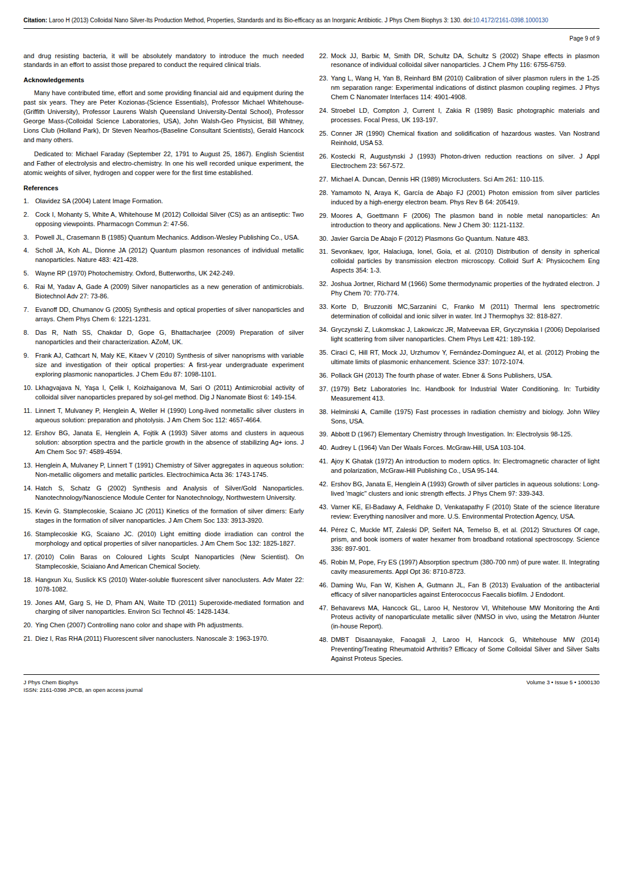Citation: Laroo H (2013) Colloidal Nano Silver-Its Production Method, Properties, Standards and its Bio-efficacy as an Inorganic Antibiotic. J Phys Chem Biophys 3: 130. doi:10.4172/2161-0398.1000130
Page 9 of 9
and drug resisting bacteria, it will be absolutely mandatory to introduce the much needed standards in an effort to assist those prepared to conduct the required clinical trials.
Acknowledgements
Many have contributed time, effort and some providing financial aid and equipment during the past six years. They are Peter Kozionas-(Science Essentials), Professor Michael Whitehouse-(Griffith University), Professor Laurens Walsh Queensland University-Dental School), Professor George Mass-(Colloidal Science Laboratories, USA), John Walsh-Geo Physicist, Bill Whitney, Lions Club (Holland Park), Dr Steven Nearhos-(Baseline Consultant Scientists), Gerald Hancock and many others.
Dedicated to: Michael Faraday (September 22, 1791 to August 25, 1867). English Scientist and Father of electrolysis and electro-chemistry. In one his well recorded unique experiment, the atomic weights of silver, hydrogen and copper were for the first time established.
References
Olavidez SA (2004) Latent Image Formation.
Cock I, Mohanty S, White A, Whitehouse M (2012) Colloidal Silver (CS) as an antiseptic: Two opposing viewpoints. Pharmacogn Commun 2: 47-56.
Powell JL, Crasemann B (1985) Quantum Mechanics. Addison-Wesley Publishing Co., USA.
Scholl JA, Koh AL, Dionne JA (2012) Quantum plasmon resonances of individual metallic nanoparticles. Nature 483: 421-428.
Wayne RP (1970) Photochemistry. Oxford, Butterworths, UK 242-249.
Rai M, Yadav A, Gade A (2009) Silver nanoparticles as a new generation of antimicrobials. Biotechnol Adv 27: 73-86.
Evanoff DD, Chumanov G (2005) Synthesis and optical properties of silver nanoparticles and arrays. Chem Phys Chem 6: 1221-1231.
Das R, Nath SS, Chakdar D, Gope G, Bhattacharjee (2009) Preparation of silver nanoparticles and their characterization. AZoM, UK.
Frank AJ, Cathcart N, Maly KE, Kitaev V (2010) Synthesis of silver nanoprisms with variable size and investigation of their optical properties: A first-year undergraduate experiment exploring plasmonic nanoparticles. J Chem Edu 87: 1098-1101.
Lkhagvajava N, Yaşa I, Çelik I, Koizhaiganova M, Sari O (2011) Antimicrobial activity of colloidal silver nanoparticles prepared by sol-gel method. Dig J Nanomate Biost 6: 149-154.
Linnert T, Mulvaney P, Henglein A, Weller H (1990) Long-lived nonmetallic silver clusters in aqueous solution: preparation and photolysis. J Am Chem Soc 112: 4657-4664.
Ershov BG, Janata E, Henglein A, Fojtik A (1993) Silver atoms and clusters in aqueous solution: absorption spectra and the particle growth in the absence of stabilizing Ag+ ions. J Am Chem Soc 97: 4589-4594.
Henglein A, Mulvaney P, Linnert T (1991) Chemistry of Silver aggregates in aqueous solution: Non-metallic oligomers and metallic particles. Electrochimica Acta 36: 1743-1745.
Hatch S, Schatz G (2002) Synthesis and Analysis of Silver/Gold Nanoparticles. Nanotechnology/Nanoscience Module Center for Nanotechnology, Northwestern University.
Kevin G. Stamplecoskie, Scaiano JC (2011) Kinetics of the formation of silver dimers: Early stages in the formation of silver nanoparticles. J Am Chem Soc 133: 3913-3920.
Stamplecoskie KG, Scaiano JC. (2010) Light emitting diode irradiation can control the morphology and optical properties of silver nanoparticles. J Am Chem Soc 132: 1825-1827.
(2010) Colin Baras on Coloured Lights Sculpt Nanoparticles (New Scientist). On Stamplecoskie, Sciaiano And American Chemical Society.
Hangxun Xu, Suslick KS (2010) Water-soluble fluorescent silver nanoclusters. Adv Mater 22: 1078-1082.
Jones AM, Garg S, He D, Pham AN, Waite TD (2011) Superoxide-mediated formation and charging of silver nanoparticles. Environ Sci Technol 45: 1428-1434.
Ying Chen (2007) Controlling nano color and shape with Ph adjustments.
Diez I, Ras RHA (2011) Fluorescent silver nanoclusters. Nanoscale 3: 1963-1970.
Mock JJ, Barbic M, Smith DR, Schultz DA, Schultz S (2002) Shape effects in plasmon resonance of individual colloidal silver nanoparticles. J Chem Phy 116: 6755-6759.
Yang L, Wang H, Yan B, Reinhard BM (2010) Calibration of silver plasmon rulers in the 1-25 nm separation range: Experimental indications of distinct plasmon coupling regimes. J Phys Chem C Nanomater Interfaces 114: 4901-4908.
Stroebel LD, Compton J, Current I, Zakia R (1989) Basic photographic materials and processes. Focal Press, UK 193-197.
Conner JR (1990) Chemical fixation and solidification of hazardous wastes. Van Nostrand Reinhold, USA 53.
Kostecki R, Augustynski J (1993) Photon-driven reduction reactions on silver. J Appl Electrochem 23: 567-572.
Michael A. Duncan, Dennis HR (1989) Microclusters. Sci Am 261: 110-115.
Yamamoto N, Araya K, García de Abajo FJ (2001) Photon emission from silver particles induced by a high-energy electron beam. Phys Rev B 64: 205419.
Moores A, Goettmann F (2006) The plasmon band in noble metal nanoparticles: An introduction to theory and applications. New J Chem 30: 1121-1132.
Javier Garcia De Abajo F (2012) Plasmons Go Quantum. Nature 483.
Sevonkaev, Igor, Halaciuga, Ionel, Goia, et al. (2010) Distribution of density in spherical colloidal particles by transmission electron microscopy. Colloid Surf A: Physicochem Eng Aspects 354: 1-3.
Joshua Jortner, Richard M (1966) Some thermodynamic properties of the hydrated electron. J Phy Chem 70: 770-774.
Korte D, Bruzzoniti MC,Sarzanini C, Franko M (2011) Thermal lens spectrometric determination of colloidal and ionic silver in water. Int J Thermophys 32: 818-827.
Gryczynski Z, Lukomskac J, Lakowiczc JR, Matveevaa ER, Gryczynskia I (2006) Depolarised light scattering from silver nanoparticles. Chem Phys Lett 421: 189-192.
Ciraci C, Hill RT, Mock JJ, Urzhumov Y, Fernández-Domínguez AI, et al. (2012) Probing the ultimate limits of plasmonic enhancement. Science 337: 1072-1074.
Pollack GH (2013) The fourth phase of water. Ebner & Sons Publishers, USA.
(1979) Betz Laboratories Inc. Handbook for Industrial Water Conditioning. In: Turbidity Measurement 413.
Helminski A, Camille (1975) Fast processes in radiation chemistry and biology. John Wiley Sons, USA.
Abbott D (1967) Elementary Chemistry through Investigation. In: Electrolysis 98-125.
Audrey L (1964) Van Der Waals Forces. McGraw-Hill, USA 103-104.
Ajoy K Ghatak (1972) An introduction to modern optics. In: Electromagnetic character of light and polarization, McGraw-Hill Publishing Co., USA 95-144.
Ershov BG, Janata E, Henglein A (1993) Growth of silver particles in aqueous solutions: Long-lived 'magic" clusters and ionic strength effects. J Phys Chem 97: 339-343.
Varner KE, El-Badawy A, Feldhake D, Venkatapathy F (2010) State of the science literature review: Everything nanosilver and more. U.S. Environmental Protection Agency, USA.
Pérez C, Muckle MT, Zaleski DP, Seifert NA, Temelso B, et al. (2012) Structures Of cage, prism, and book isomers of water hexamer from broadband rotational spectroscopy. Science 336: 897-901.
Robin M, Pope, Fry ES (1997) Absorption spectrum (380-700 nm) of pure water. II. Integrating cavity measurements. Appl Opt 36: 8710-8723.
Daming Wu, Fan W, Kishen A, Gutmann JL, Fan B (2013) Evaluation of the antibacterial efficacy of silver nanoparticles against Enterococcus Faecalis biofilm. J Endodont.
Behavarevs MA, Hancock GL, Laroo H, Nestorov VI, Whitehouse MW Monitoring the Anti Proteus activity of nanoparticulate metallic silver (NMSO in vivo, using the Metatron /Hunter (in-house Report).
DMBT Disaanayake, Faoagali J, Laroo H, Hancock G, Whitehouse MW (2014) Preventing/Treating Rheumatoid Arthritis? Efficacy of Some Colloidal Silver and Silver Salts Against Proteus Species.
J Phys Chem Biophys
ISSN: 2161-0398 JPCB, an open access journal
Volume 3 • Issue 5 • 1000130